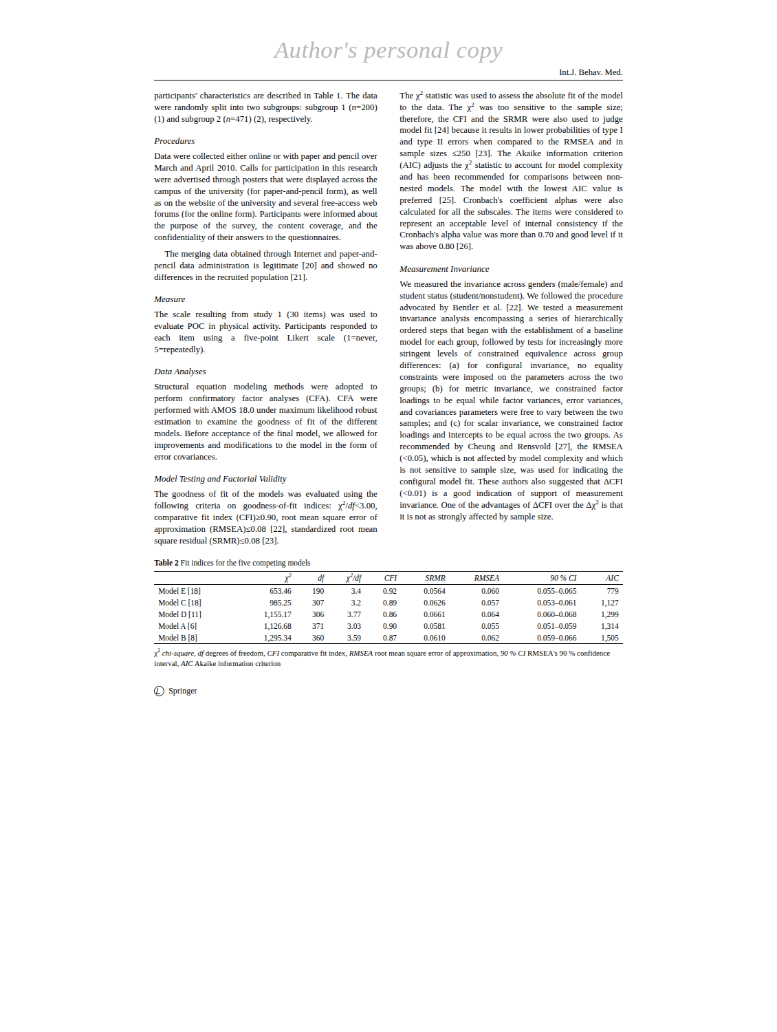Author's personal copy
Int.J. Behav. Med.
participants' characteristics are described in Table 1. The data were randomly split into two subgroups: subgroup 1 (n=200) (1) and subgroup 2 (n=471) (2), respectively.
Procedures
Data were collected either online or with paper and pencil over March and April 2010. Calls for participation in this research were advertised through posters that were displayed across the campus of the university (for paper-and-pencil form), as well as on the website of the university and several free-access web forums (for the online form). Participants were informed about the purpose of the survey, the content coverage, and the confidentiality of their answers to the questionnaires.
The merging data obtained through Internet and paper-and-pencil data administration is legitimate [20] and showed no differences in the recruited population [21].
Measure
The scale resulting from study 1 (30 items) was used to evaluate POC in physical activity. Participants responded to each item using a five-point Likert scale (1=never, 5=repeatedly).
Data Analyses
Structural equation modeling methods were adopted to perform confirmatory factor analyses (CFA). CFA were performed with AMOS 18.0 under maximum likelihood robust estimation to examine the goodness of fit of the different models. Before acceptance of the final model, we allowed for improvements and modifications to the model in the form of error covariances.
Model Testing and Factorial Validity
The goodness of fit of the models was evaluated using the following criteria on goodness-of-fit indices: χ2/df<3.00, comparative fit index (CFI)≥0.90, root mean square error of approximation (RMSEA)≤0.08 [22], standardized root mean square residual (SRMR)≤0.08 [23].
The χ2 statistic was used to assess the absolute fit of the model to the data. The χ2 was too sensitive to the sample size; therefore, the CFI and the SRMR were also used to judge model fit [24] because it results in lower probabilities of type I and type II errors when compared to the RMSEA and in sample sizes ≤250 [23]. The Akaike information criterion (AIC) adjusts the χ2 statistic to account for model complexity and has been recommended for comparisons between non-nested models. The model with the lowest AIC value is preferred [25]. Cronbach's coefficient alphas were also calculated for all the subscales. The items were considered to represent an acceptable level of internal consistency if the Cronbach's alpha value was more than 0.70 and good level if it was above 0.80 [26].
Measurement Invariance
We measured the invariance across genders (male/female) and student status (student/nonstudent). We followed the procedure advocated by Bentler et al. [22]. We tested a measurement invariance analysis encompassing a series of hierarchically ordered steps that began with the establishment of a baseline model for each group, followed by tests for increasingly more stringent levels of constrained equivalence across group differences: (a) for configural invariance, no equality constraints were imposed on the parameters across the two groups; (b) for metric invariance, we constrained factor loadings to be equal while factor variances, error variances, and covariances parameters were free to vary between the two samples; and (c) for scalar invariance, we constrained factor loadings and intercepts to be equal across the two groups. As recommended by Cheung and Rensvold [27], the RMSEA (<0.05), which is not affected by model complexity and which is not sensitive to sample size, was used for indicating the configural model fit. These authors also suggested that ΔCFI (<0.01) is a good indication of support of measurement invariance. One of the advantages of ΔCFI over the Δχ2 is that it is not as strongly affected by sample size.
Table 2 Fit indices for the five competing models
| | χ 2 | df | χ 2 /df | CFI | SRMR | RMSEA | 90 % CI | AIC |
| --- | --- | --- | --- | --- | --- | --- | --- | --- |
| Model E [18] | 653.46 | 190 | 3.4 | 0.92 | 0.0564 | 0.060 | 0.055–0.065 | 779 |
| Model C [18] | 985.25 | 307 | 3.2 | 0.89 | 0.0626 | 0.057 | 0.053–0.061 | 1,127 |
| Model D [11] | 1,155.17 | 306 | 3.77 | 0.86 | 0.0661 | 0.064 | 0.060–0.068 | 1,299 |
| Model A [6] | 1,126.68 | 371 | 3.03 | 0.90 | 0.0581 | 0.055 | 0.051–0.059 | 1,314 |
| Model B [8] | 1,295.34 | 360 | 3.59 | 0.87 | 0.0610 | 0.062 | 0.059–0.066 | 1,505 |
χ2 chi-square, df degrees of freedom, CFI comparative fit index, RMSEA root mean square error of approximation, 90 % CI RMSEA's 90 % confidence interval, AIC Akaike information criterion
Springer